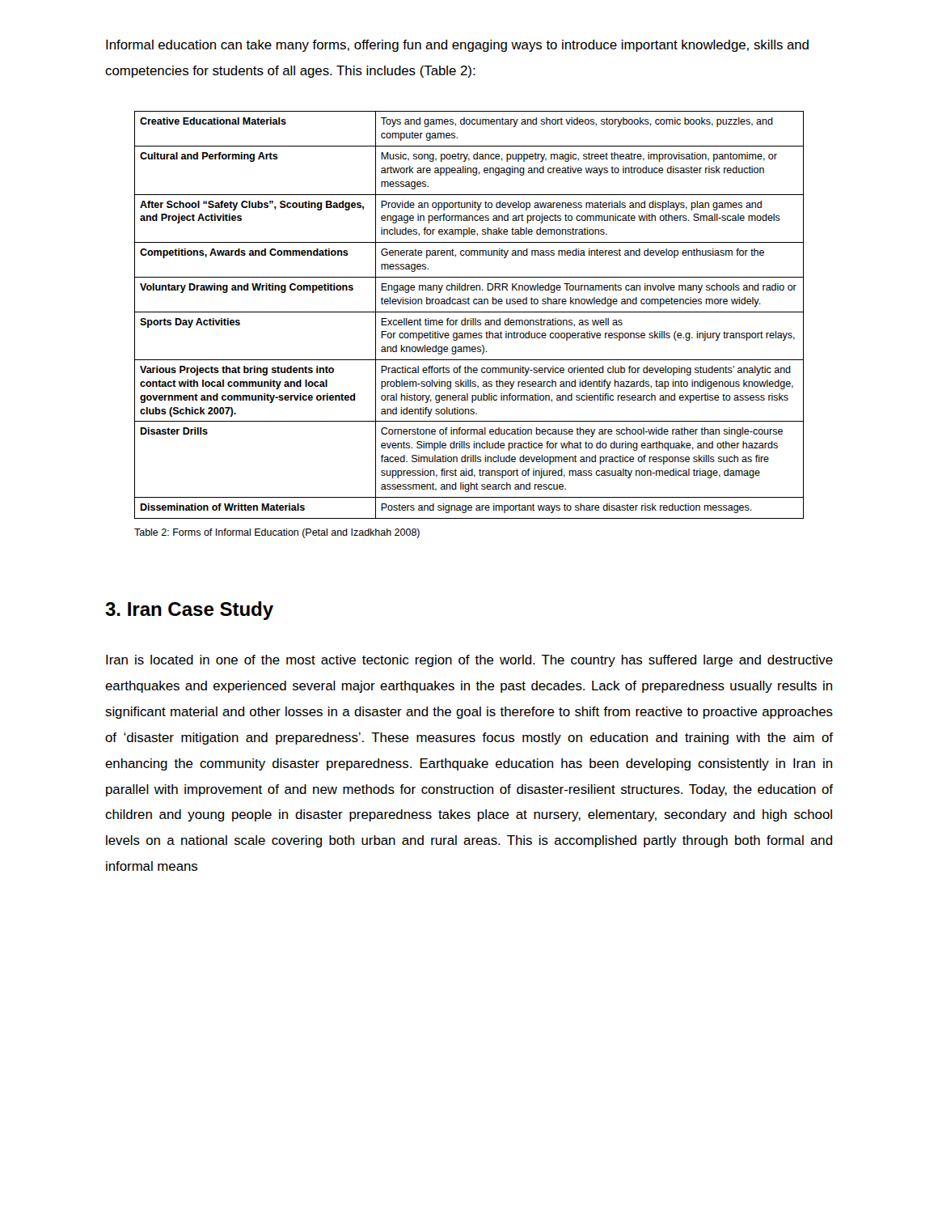Informal education can take many forms, offering fun and engaging ways to introduce important knowledge, skills and competencies for students of all ages. This includes (Table 2):
| Creative Educational Materials | Toys and games, documentary and short videos, storybooks, comic books, puzzles, and computer games. |
| Cultural and Performing Arts | Music, song, poetry, dance, puppetry, magic, street theatre, improvisation, pantomime, or artwork are appealing, engaging and creative ways to introduce disaster risk reduction messages. |
| After School “Safety Clubs”, Scouting Badges, and Project Activities | Provide an opportunity to develop awareness materials and displays, plan games and engage in performances and art projects to communicate with others. Small-scale models includes, for example, shake table demonstrations. |
| Competitions, Awards and Commendations | Generate parent, community and mass media interest and develop enthusiasm for the messages. |
| Voluntary Drawing and Writing Competitions | Engage many children. DRR Knowledge Tournaments can involve many schools and radio or television broadcast can be used to share knowledge and competencies more widely. |
| Sports Day Activities | Excellent time for drills and demonstrations, as well as For competitive games that introduce cooperative response skills (e.g. injury transport relays, and knowledge games). |
| Various Projects that bring students into contact with local community and local government and community-service oriented clubs (Schick 2007). | Practical efforts of the community-service oriented club for developing students’ analytic and problem-solving skills, as they research and identify hazards, tap into indigenous knowledge, oral history, general public information, and scientific research and expertise to assess risks and identify solutions. |
| Disaster Drills | Cornerstone of informal education because they are school-wide rather than single-course events. Simple drills include practice for what to do during earthquake, and other hazards faced. Simulation drills include development and practice of response skills such as fire suppression, first aid, transport of injured, mass casualty non-medical triage, damage assessment, and light search and rescue. |
| Dissemination of Written Materials | Posters and signage are important ways to share disaster risk reduction messages. |
Table 2: Forms of Informal Education (Petal and Izadkhah 2008)
3. Iran Case Study
Iran is located in one of the most active tectonic region of the world. The country has suffered large and destructive earthquakes and experienced several major earthquakes in the past decades. Lack of preparedness usually results in significant material and other losses in a disaster and the goal is therefore to shift from reactive to proactive approaches of ‘disaster mitigation and preparedness’. These measures focus mostly on education and training with the aim of enhancing the community disaster preparedness. Earthquake education has been developing consistently in Iran in parallel with improvement of and new methods for construction of disaster-resilient structures. Today, the education of children and young people in disaster preparedness takes place at nursery, elementary, secondary and high school levels on a national scale covering both urban and rural areas. This is accomplished partly through both formal and informal means